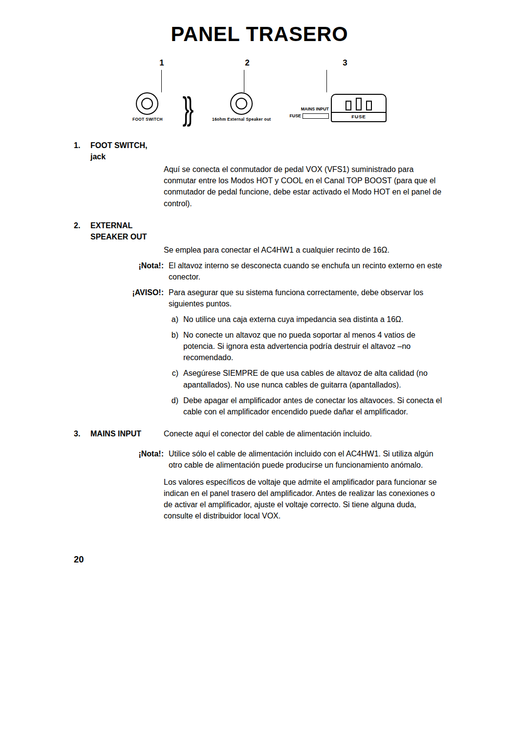PANEL TRASERO
1 2 3
FOOT SWITCH
}}
16ohm External Speaker out
MAINS INPUT
FUSE
FUSE
1.
FOOT SWITCH, jack
Aquí se conecta el conmutador de pedal VOX (VFS1) suministrado para conmutar entre los Modos HOT y COOL en el Canal TOP BOOST (para que el conmutador de pedal funcione, debe estar activado el Modo HOT en el panel de control).
2.
EXTERNAL SPEAKER OUT
Se emplea para conectar el AC4HW1 a cualquier recinto de 16Ω.
¡Nota!:
El altavoz interno se desconecta cuando se enchufa un recinto externo en este conector.
¡AVISO!:
Para asegurar que su sistema funciona correctamente, debe observar los siguientes puntos.
a)
No utilice una caja externa cuya impedancia sea distinta a 16Ω.
b)
No conecte un altavoz que no pueda soportar al menos 4 vatios de potencia. Si ignora esta advertencia podría destruir el altavoz –no recomendado.
c)
Asegúrese SIEMPRE de que usa cables de altavoz de alta calidad (no apantallados). No use nunca cables de guitarra (apantallados).
d)
Debe apagar el amplificador antes de conectar los altavoces. Si conecta el cable con el amplificador encendido puede dañar el amplificador.
3.
MAINS INPUT
Conecte aquí el conector del cable de alimentación incluido.
¡Nota!:
Utilice sólo el cable de alimentación incluido con el AC4HW1. Si utiliza algún otro cable de alimentación puede producirse un funcionamiento anómalo.
Los valores específicos de voltaje que admite el amplificador para funcionar se indican en el panel trasero del amplificador. Antes de realizar las conexiones o de activar el amplificador, ajuste el voltaje correcto. Si tiene alguna duda, consulte el distribuidor local VOX.
20